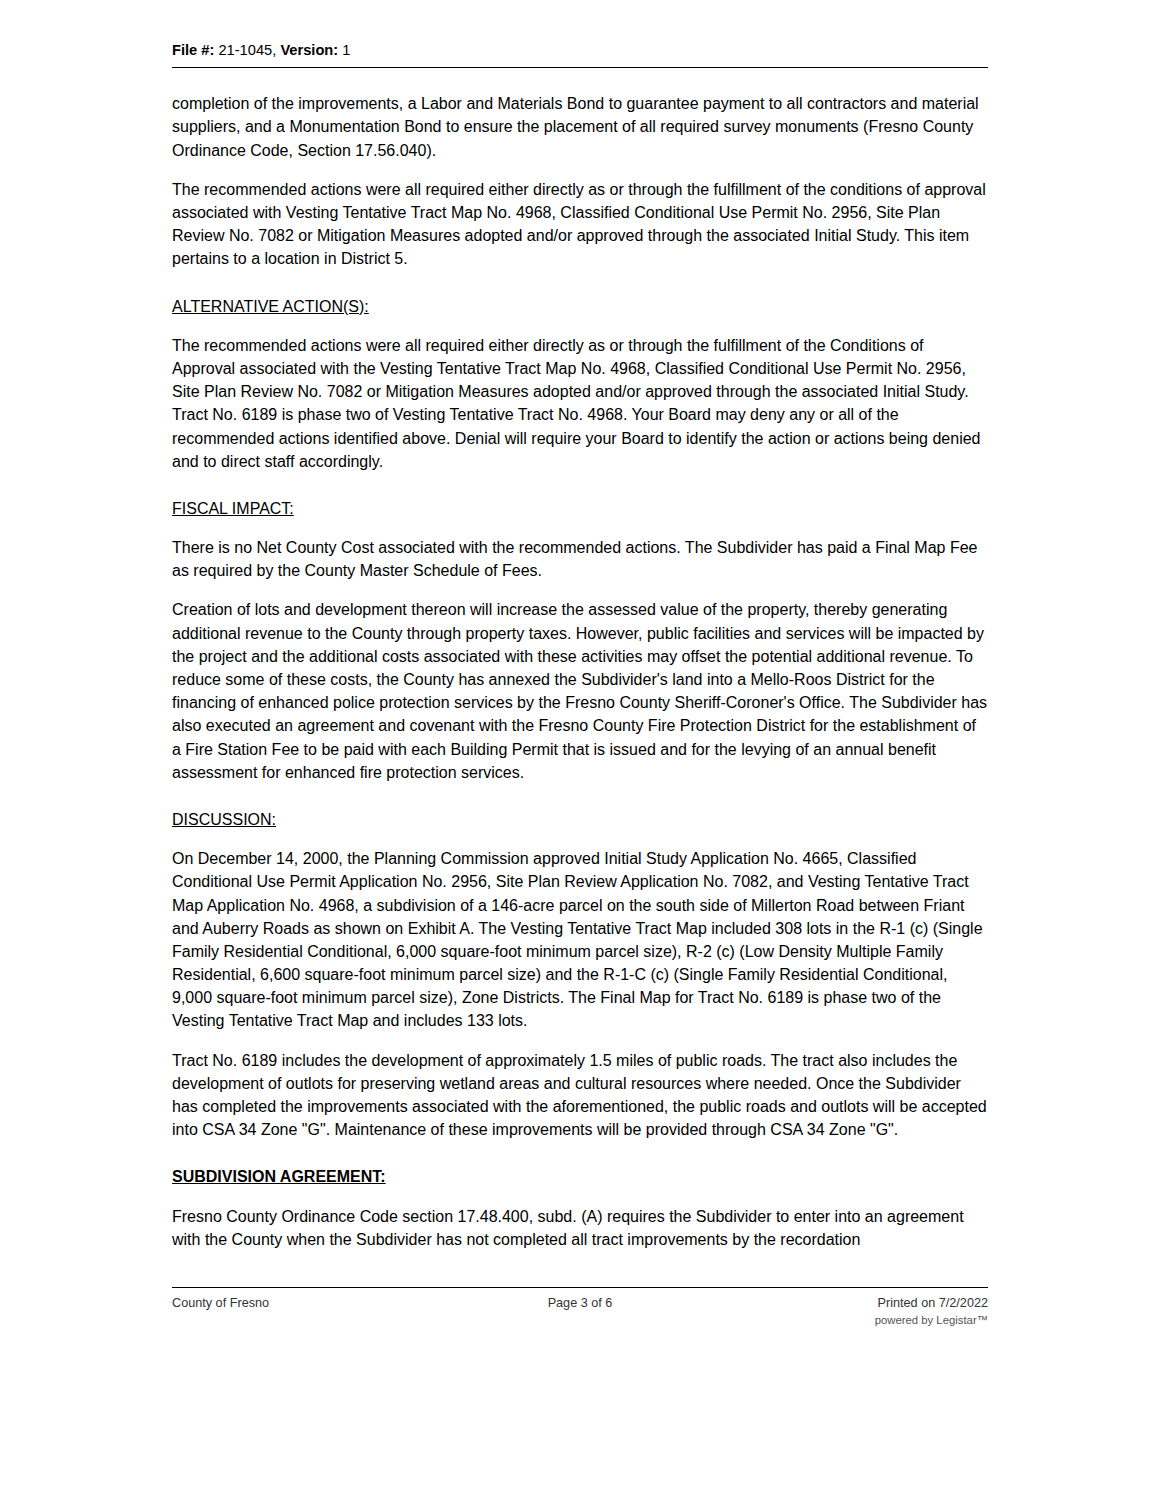File #: 21-1045, Version: 1
completion of the improvements, a Labor and Materials Bond to guarantee payment to all contractors and material suppliers, and a Monumentation Bond to ensure the placement of all required survey monuments (Fresno County Ordinance Code, Section 17.56.040).
The recommended actions were all required either directly as or through the fulfillment of the conditions of approval associated with Vesting Tentative Tract Map No. 4968, Classified Conditional Use Permit No. 2956, Site Plan Review No. 7082 or Mitigation Measures adopted and/or approved through the associated Initial Study. This item pertains to a location in District 5.
ALTERNATIVE ACTION(S):
The recommended actions were all required either directly as or through the fulfillment of the Conditions of Approval associated with the Vesting Tentative Tract Map No. 4968, Classified Conditional Use Permit No. 2956, Site Plan Review No. 7082 or Mitigation Measures adopted and/or approved through the associated Initial Study. Tract No. 6189 is phase two of Vesting Tentative Tract No. 4968. Your Board may deny any or all of the recommended actions identified above. Denial will require your Board to identify the action or actions being denied and to direct staff accordingly.
FISCAL IMPACT:
There is no Net County Cost associated with the recommended actions. The Subdivider has paid a Final Map Fee as required by the County Master Schedule of Fees.
Creation of lots and development thereon will increase the assessed value of the property, thereby generating additional revenue to the County through property taxes. However, public facilities and services will be impacted by the project and the additional costs associated with these activities may offset the potential additional revenue. To reduce some of these costs, the County has annexed the Subdivider's land into a Mello-Roos District for the financing of enhanced police protection services by the Fresno County Sheriff-Coroner's Office. The Subdivider has also executed an agreement and covenant with the Fresno County Fire Protection District for the establishment of a Fire Station Fee to be paid with each Building Permit that is issued and for the levying of an annual benefit assessment for enhanced fire protection services.
DISCUSSION:
On December 14, 2000, the Planning Commission approved Initial Study Application No. 4665, Classified Conditional Use Permit Application No. 2956, Site Plan Review Application No. 7082, and Vesting Tentative Tract Map Application No. 4968, a subdivision of a 146-acre parcel on the south side of Millerton Road between Friant and Auberry Roads as shown on Exhibit A. The Vesting Tentative Tract Map included 308 lots in the R-1 (c) (Single Family Residential Conditional, 6,000 square-foot minimum parcel size), R-2 (c) (Low Density Multiple Family Residential, 6,600 square-foot minimum parcel size) and the R-1-C (c) (Single Family Residential Conditional, 9,000 square-foot minimum parcel size), Zone Districts. The Final Map for Tract No. 6189 is phase two of the Vesting Tentative Tract Map and includes 133 lots.
Tract No. 6189 includes the development of approximately 1.5 miles of public roads. The tract also includes the development of outlots for preserving wetland areas and cultural resources where needed. Once the Subdivider has completed the improvements associated with the aforementioned, the public roads and outlots will be accepted into CSA 34 Zone "G". Maintenance of these improvements will be provided through CSA 34 Zone "G".
SUBDIVISION AGREEMENT:
Fresno County Ordinance Code section 17.48.400, subd. (A) requires the Subdivider to enter into an agreement with the County when the Subdivider has not completed all tract improvements by the recordation
County of Fresno
Page 3 of 6
Printed on 7/2/2022 powered by Legistar™